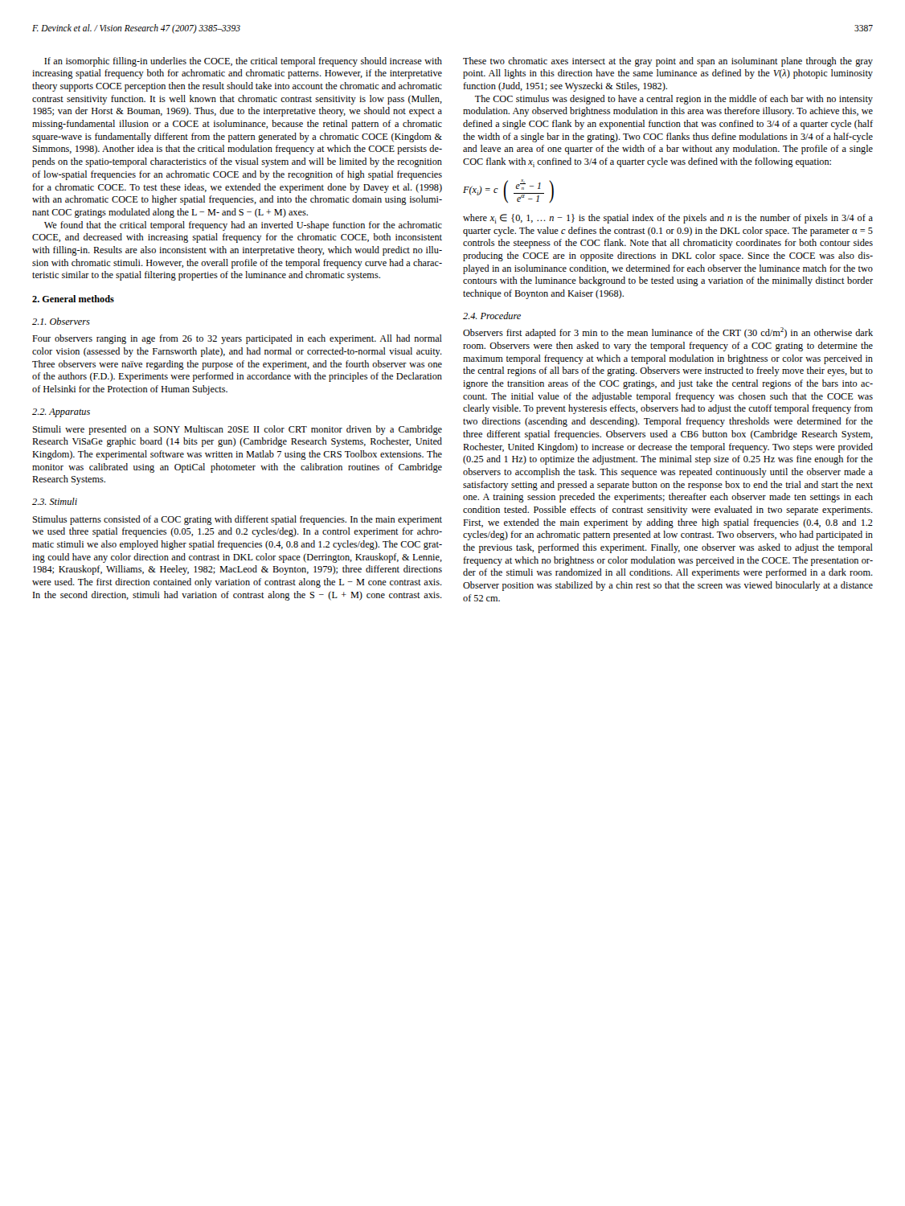F. Devinck et al. / Vision Research 47 (2007) 3385–3393 3387
If an isomorphic filling-in underlies the COCE, the critical temporal frequency should increase with increasing spatial frequency both for achromatic and chromatic patterns. However, if the interpretative theory supports COCE perception then the result should take into account the chromatic and achromatic contrast sensitivity function. It is well known that chromatic contrast sensitivity is low pass (Mullen, 1985; van der Horst & Bouman, 1969). Thus, due to the interpretative theory, we should not expect a missing-fundamental illusion or a COCE at isoluminance, because the retinal pattern of a chromatic square-wave is fundamentally different from the pattern generated by a chromatic COCE (Kingdom & Simmons, 1998). Another idea is that the critical modulation frequency at which the COCE persists depends on the spatio-temporal characteristics of the visual system and will be limited by the recognition of low-spatial frequencies for an achromatic COCE and by the recognition of high spatial frequencies for a chromatic COCE. To test these ideas, we extended the experiment done by Davey et al. (1998) with an achromatic COCE to higher spatial frequencies, and into the chromatic domain using isoluminant COC gratings modulated along the L − M- and S − (L + M) axes.
We found that the critical temporal frequency had an inverted U-shape function for the achromatic COCE, and decreased with increasing spatial frequency for the chromatic COCE, both inconsistent with filling-in. Results are also inconsistent with an interpretative theory, which would predict no illusion with chromatic stimuli. However, the overall profile of the temporal frequency curve had a characteristic similar to the spatial filtering properties of the luminance and chromatic systems.
2. General methods
2.1. Observers
Four observers ranging in age from 26 to 32 years participated in each experiment. All had normal color vision (assessed by the Farnsworth plate), and had normal or corrected-to-normal visual acuity. Three observers were naïve regarding the purpose of the experiment, and the fourth observer was one of the authors (F.D.). Experiments were performed in accordance with the principles of the Declaration of Helsinki for the Protection of Human Subjects.
2.2. Apparatus
Stimuli were presented on a SONY Multiscan 20SE II color CRT monitor driven by a Cambridge Research ViSaGe graphic board (14 bits per gun) (Cambridge Research Systems, Rochester, United Kingdom). The experimental software was written in Matlab 7 using the CRS Toolbox extensions. The monitor was calibrated using an OptiCal photometer with the calibration routines of Cambridge Research Systems.
2.3. Stimuli
Stimulus patterns consisted of a COC grating with different spatial frequencies. In the main experiment we used three spatial frequencies (0.05, 1.25 and 0.2 cycles/deg). In a control experiment for achromatic stimuli we also employed higher spatial frequencies (0.4, 0.8 and 1.2 cycles/deg). The COC grating could have any color direction and contrast in DKL color space (Derrington, Krauskopf, & Lennie, 1984; Krauskopf, Williams, & Heeley, 1982; MacLeod & Boynton, 1979); three different directions were used. The first direction contained only variation of contrast along the L − M cone contrast axis. In the second direction, stimuli had variation of contrast along the S − (L + M) cone contrast axis. These two chromatic axes intersect at the gray point and span an isoluminant plane through the gray point. All lights in this direction have the same luminance as defined by the V(λ) photopic luminosity function (Judd, 1951; see Wyszecki & Stiles, 1982).
The COC stimulus was designed to have a central region in the middle of each bar with no intensity modulation. Any observed brightness modulation in this area was therefore illusory. To achieve this, we defined a single COC flank by an exponential function that was confined to 3/4 of a quarter cycle (half the width of a single bar in the grating). Two COC flanks thus define modulations in 3/4 of a half-cycle and leave an area of one quarter of the width of a bar without any modulation. The profile of a single COC flank with xi confined to 3/4 of a quarter cycle was defined with the following equation:
F(xi) = c ( exi n − 1 eα − 1 )
where xi ∈ {0, 1, … n − 1} is the spatial index of the pixels and n is the number of pixels in 3/4 of a quarter cycle. The value c defines the contrast (0.1 or 0.9) in the DKL color space. The parameter α = 5 controls the steepness of the COC flank. Note that all chromaticity coordinates for both contour sides producing the COCE are in opposite directions in DKL color space. Since the COCE was also displayed in an isoluminance condition, we determined for each observer the luminance match for the two contours with the luminance background to be tested using a variation of the minimally distinct border technique of Boynton and Kaiser (1968).
2.4. Procedure
Observers first adapted for 3 min to the mean luminance of the CRT (30 cd/m2) in an otherwise dark room. Observers were then asked to vary the temporal frequency of a COC grating to determine the maximum temporal frequency at which a temporal modulation in brightness or color was perceived in the central regions of all bars of the grating. Observers were instructed to freely move their eyes, but to ignore the transition areas of the COC gratings, and just take the central regions of the bars into account. The initial value of the adjustable temporal frequency was chosen such that the COCE was clearly visible. To prevent hysteresis effects, observers had to adjust the cutoff temporal frequency from two directions (ascending and descending). Temporal frequency thresholds were determined for the three different spatial frequencies. Observers used a CB6 button box (Cambridge Research System, Rochester, United Kingdom) to increase or decrease the temporal frequency. Two steps were provided (0.25 and 1 Hz) to optimize the adjustment. The minimal step size of 0.25 Hz was fine enough for the observers to accomplish the task. This sequence was repeated continuously until the observer made a satisfactory setting and pressed a separate button on the response box to end the trial and start the next one. A training session preceded the experiments; thereafter each observer made ten settings in each condition tested. Possible effects of contrast sensitivity were evaluated in two separate experiments. First, we extended the main experiment by adding three high spatial frequencies (0.4, 0.8 and 1.2 cycles/deg) for an achromatic pattern presented at low contrast. Two observers, who had participated in the previous task, performed this experiment. Finally, one observer was asked to adjust the temporal frequency at which no brightness or color modulation was perceived in the COCE. The presentation order of the stimuli was randomized in all conditions. All experiments were performed in a dark room. Observer position was stabilized by a chin rest so that the screen was viewed binocularly at a distance of 52 cm.